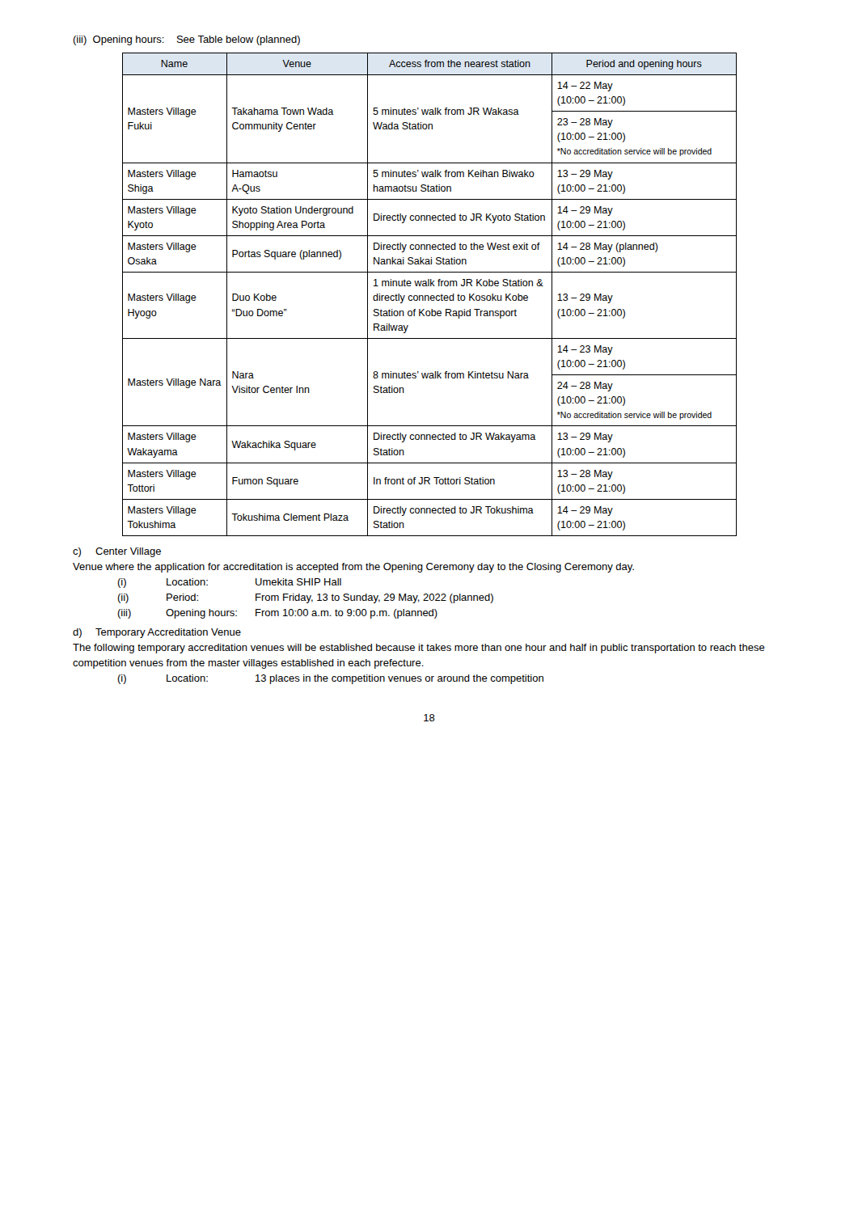(iii) Opening hours: See Table below (planned)
| Name | Venue | Access from the nearest station | Period and opening hours |
| --- | --- | --- | --- |
| Masters Village Fukui | Takahama Town Wada Community Center | 5 minutes’ walk from JR Wakasa Wada Station | 14 – 22 May (10:00 – 21:00) |
| 23 – 28 May (10:00 – 21:00) *No accreditation service will be provided |
| Masters Village Shiga | Hamaotsu A-Qus | 5 minutes’ walk from Keihan Biwako hamaotsu Station | 13 – 29 May (10:00 – 21:00) |
| Masters Village Kyoto | Kyoto Station Underground Shopping Area Porta | Directly connected to JR Kyoto Station | 14 – 29 May (10:00 – 21:00) |
| Masters Village Osaka | Portas Square (planned) | Directly connected to the West exit of Nankai Sakai Station | 14 – 28 May (planned) (10:00 – 21:00) |
| Masters Village Hyogo | Duo Kobe “Duo Dome” | 1 minute walk from JR Kobe Station & directly connected to Kosoku Kobe Station of Kobe Rapid Transport Railway | 13 – 29 May (10:00 – 21:00) |
| Masters Village Nara | Nara Visitor Center Inn | 8 minutes’ walk from Kintetsu Nara Station | 14 – 23 May (10:00 – 21:00) |
| 24 – 28 May (10:00 – 21:00) *No accreditation service will be provided |
| Masters Village Wakayama | Wakachika Square | Directly connected to JR Wakayama Station | 13 – 29 May (10:00 – 21:00) |
| Masters Village Tottori | Fumon Square | In front of JR Tottori Station | 13 – 28 May (10:00 – 21:00) |
| Masters Village Tokushima | Tokushima Clement Plaza | Directly connected to JR Tokushima Station | 14 – 29 May (10:00 – 21:00) |
c) Center Village
Venue where the application for accreditation is accepted from the Opening Ceremony day to the Closing Ceremony day.
(i) Location: Umekita SHIP Hall
(ii) Period: From Friday, 13 to Sunday, 29 May, 2022 (planned)
(iii) Opening hours: From 10:00 a.m. to 9:00 p.m. (planned)
d) Temporary Accreditation Venue
The following temporary accreditation venues will be established because it takes more than one hour and half in public transportation to reach these competition venues from the master villages established in each prefecture.
(i) Location: 13 places in the competition venues or around the competition
18